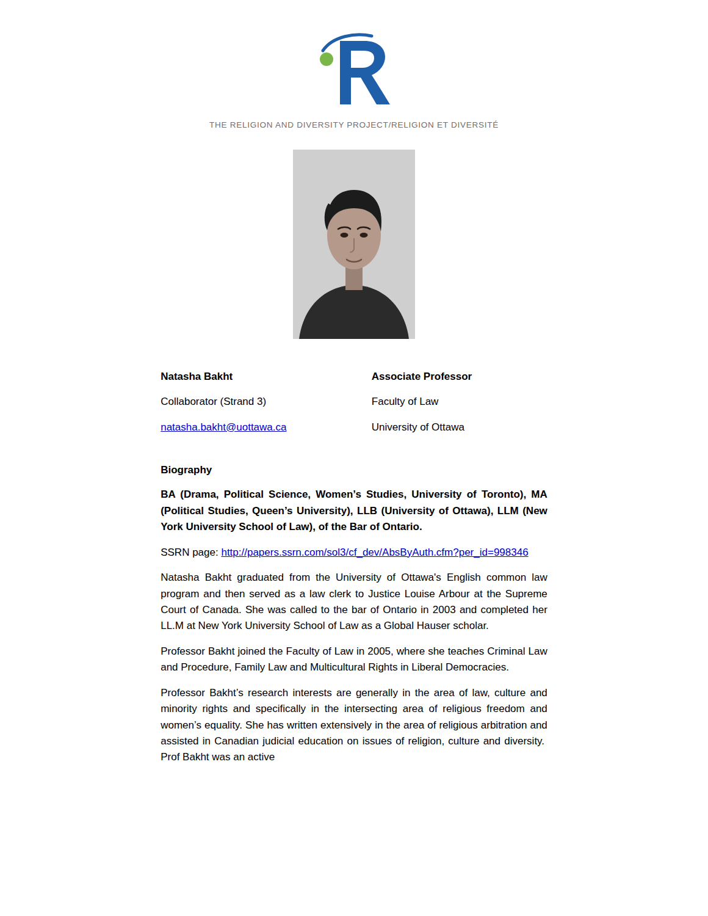The Religion and Diversity project/Religion et Diversité
| Natasha Bakht | Associate Professor |
| Collaborator (Strand 3) | Faculty of Law |
| natasha.bakht@uottawa.ca | University of Ottawa |
Biography
BA (Drama, Political Science, Women’s Studies, University of Toronto), MA (Political Studies, Queen’s University), LLB (University of Ottawa), LLM (New York University School of Law), of the Bar of Ontario.
SSRN page: http://papers.ssrn.com/sol3/cf_dev/AbsByAuth.cfm?per_id=998346
Natasha Bakht graduated from the University of Ottawa's English common law program and then served as a law clerk to Justice Louise Arbour at the Supreme Court of Canada. She was called to the bar of Ontario in 2003 and completed her LL.M at New York University School of Law as a Global Hauser scholar.
Professor Bakht joined the Faculty of Law in 2005, where she teaches Criminal Law and Procedure, Family Law and Multicultural Rights in Liberal Democracies.
Professor Bakht’s research interests are generally in the area of law, culture and minority rights and specifically in the intersecting area of religious freedom and women’s equality. She has written extensively in the area of religious arbitration and assisted in Canadian judicial education on issues of religion, culture and diversity. Prof Bakht was an active